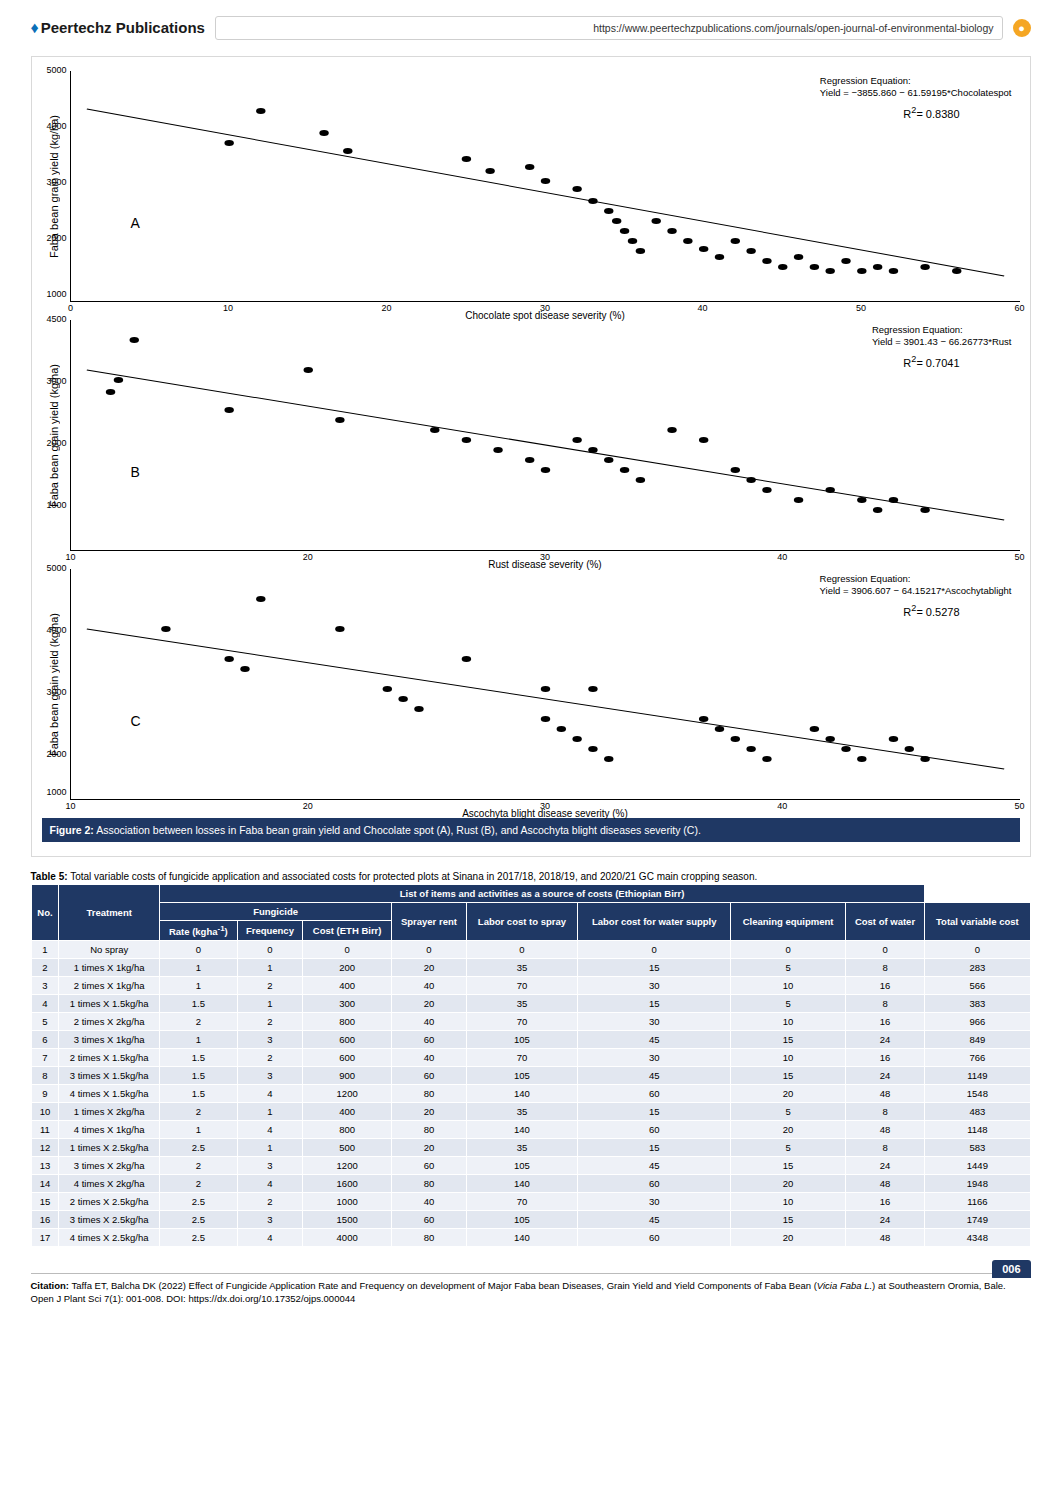♦Peertechz Publications
https://www.peertechzpublications.com/journals/open-journal-of-environmental-biology
●
Faba bean grain yield (kg/ha)
Regression Equation:
Yield = −3855.860 − 61.59195*Chocolatespot
R2= 0.8380
A
5000
4000
3000
2000
1000
0
10
20
30
40
50
60
Chocolate spot disease severity (%)
Faba bean grain yield (kg/ha)
Regression Equation:
Yield = 3901.43 − 66.26773*Rust
R2= 0.7041
B
4500
3000
2000
1000
10
20
30
40
50
Rust disease severity (%)
Faba bean grain yield (kg/ha)
Regression Equation:
Yield = 3906.607 − 64.15217*Ascochytablight
R2= 0.5278
C
5000
4000
3000
2000
1000
10
20
30
40
50
Ascochyta blight disease severity (%)
Figure 2: Association between losses in Faba bean grain yield and Chocolate spot (A), Rust (B), and Ascochyta blight diseases severity (C).
Table 5: Total variable costs of fungicide application and associated costs for protected plots at Sinana in 2017/18, 2018/19, and 2020/21 GC main cropping season.
| No. | Treatment | List of items and activities as a source of costs (Ethiopian Birr) |
| --- | --- | --- |
| Fungicide | Sprayer rent | Labor cost to spray | Labor cost for water supply | Cleaning equipment | Cost of water | Total variable cost |
| Rate (kgha -1 ) | Frequency | Cost (ETH Birr) |
| 1 | No spray | 0 | 0 | 0 | 0 | 0 | 0 | 0 | 0 | 0 |
| 2 | 1 times X 1kg/ha | 1 | 1 | 200 | 20 | 35 | 15 | 5 | 8 | 283 |
| 3 | 2 times X 1kg/ha | 1 | 2 | 400 | 40 | 70 | 30 | 10 | 16 | 566 |
| 4 | 1 times X 1.5kg/ha | 1.5 | 1 | 300 | 20 | 35 | 15 | 5 | 8 | 383 |
| 5 | 2 times X 2kg/ha | 2 | 2 | 800 | 40 | 70 | 30 | 10 | 16 | 966 |
| 6 | 3 times X 1kg/ha | 1 | 3 | 600 | 60 | 105 | 45 | 15 | 24 | 849 |
| 7 | 2 times X 1.5kg/ha | 1.5 | 2 | 600 | 40 | 70 | 30 | 10 | 16 | 766 |
| 8 | 3 times X 1.5kg/ha | 1.5 | 3 | 900 | 60 | 105 | 45 | 15 | 24 | 1149 |
| 9 | 4 times X 1.5kg/ha | 1.5 | 4 | 1200 | 80 | 140 | 60 | 20 | 48 | 1548 |
| 10 | 1 times X 2kg/ha | 2 | 1 | 400 | 20 | 35 | 15 | 5 | 8 | 483 |
| 11 | 4 times X 1kg/ha | 1 | 4 | 800 | 80 | 140 | 60 | 20 | 48 | 1148 |
| 12 | 1 times X 2.5kg/ha | 2.5 | 1 | 500 | 20 | 35 | 15 | 5 | 8 | 583 |
| 13 | 3 times X 2kg/ha | 2 | 3 | 1200 | 60 | 105 | 45 | 15 | 24 | 1449 |
| 14 | 4 times X 2kg/ha | 2 | 4 | 1600 | 80 | 140 | 60 | 20 | 48 | 1948 |
| 15 | 2 times X 2.5kg/ha | 2.5 | 2 | 1000 | 40 | 70 | 30 | 10 | 16 | 1166 |
| 16 | 3 times X 2.5kg/ha | 2.5 | 3 | 1500 | 60 | 105 | 45 | 15 | 24 | 1749 |
| 17 | 4 times X 2.5kg/ha | 2.5 | 4 | 4000 | 80 | 140 | 60 | 20 | 48 | 4348 |
006
Citation: Taffa ET, Balcha DK (2022) Effect of Fungicide Application Rate and Frequency on development of Major Faba bean Diseases, Grain Yield and Yield Components of Faba Bean (Vicia Faba L.) at Southeastern Oromia, Bale. Open J Plant Sci 7(1): 001-008. DOI: https://dx.doi.org/10.17352/ojps.000044